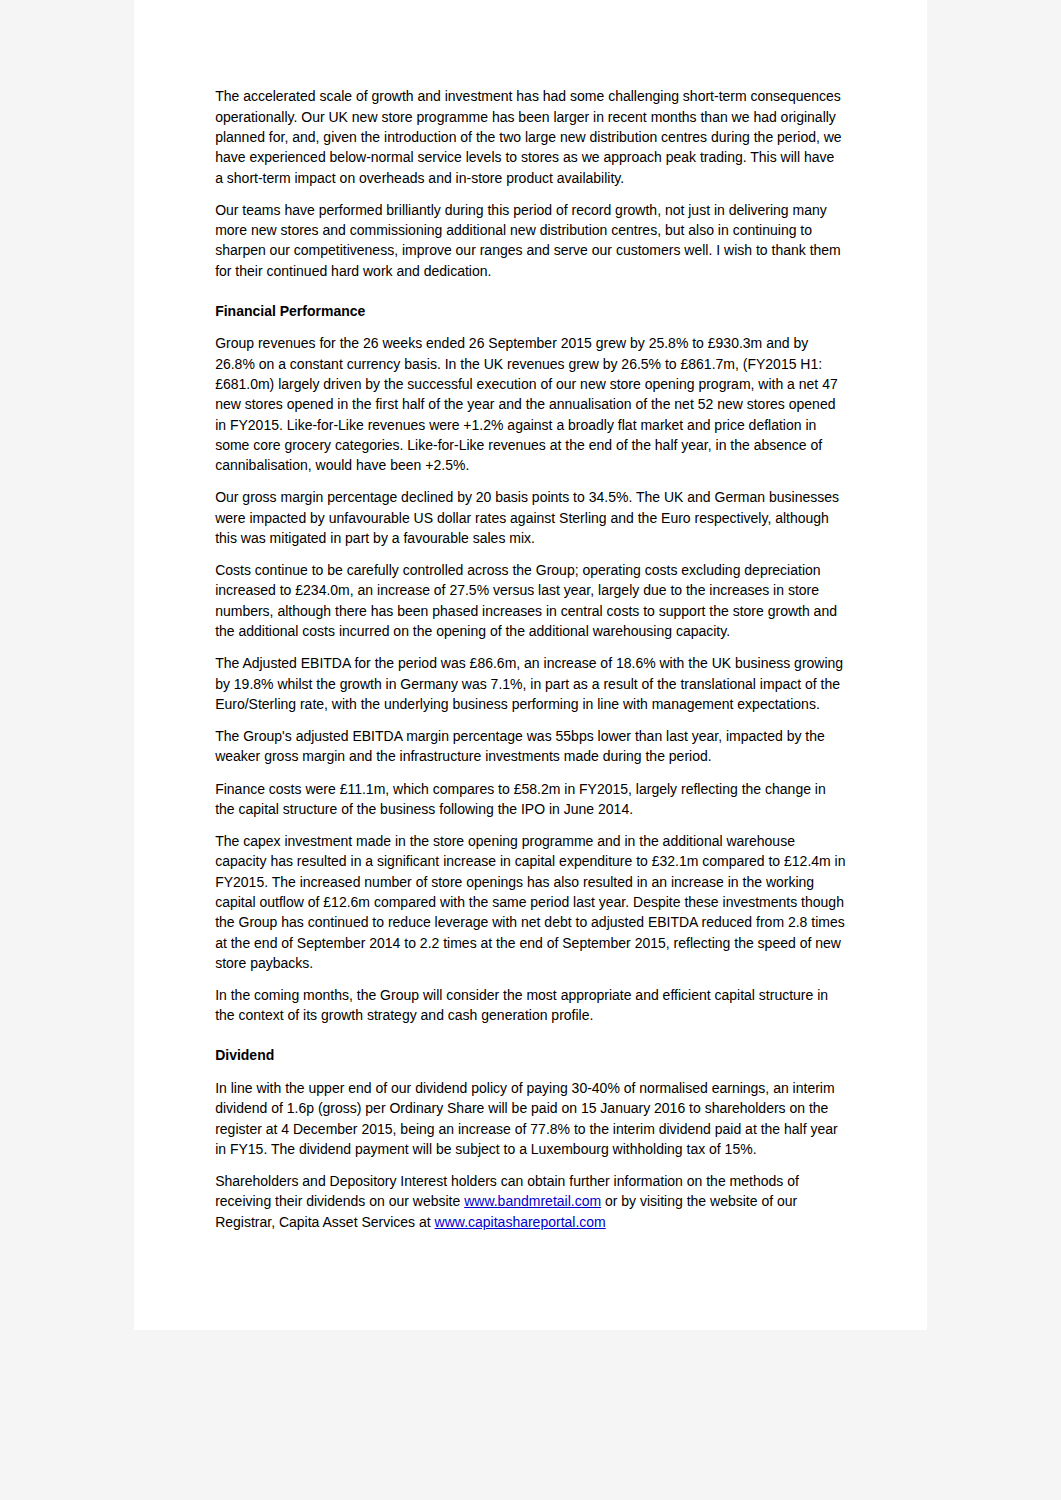The accelerated scale of growth and investment has had some challenging short-term consequences operationally. Our UK new store programme has been larger in recent months than we had originally planned for, and, given the introduction of the two large new distribution centres during the period, we have experienced below-normal service levels to stores as we approach peak trading. This will have a short-term impact on overheads and in-store product availability.
Our teams have performed brilliantly during this period of record growth, not just in delivering many more new stores and commissioning additional new distribution centres, but also in continuing to sharpen our competitiveness, improve our ranges and serve our customers well. I wish to thank them for their continued hard work and dedication.
Financial Performance
Group revenues for the 26 weeks ended 26 September 2015 grew by 25.8% to £930.3m and by 26.8% on a constant currency basis. In the UK revenues grew by 26.5% to £861.7m, (FY2015 H1: £681.0m) largely driven by the successful execution of our new store opening program, with a net 47 new stores opened in the first half of the year and the annualisation of the net 52 new stores opened in FY2015. Like-for-Like revenues were +1.2% against a broadly flat market and price deflation in some core grocery categories. Like-for-Like revenues at the end of the half year, in the absence of cannibalisation, would have been +2.5%.
Our gross margin percentage declined by 20 basis points to 34.5%. The UK and German businesses were impacted by unfavourable US dollar rates against Sterling and the Euro respectively, although this was mitigated in part by a favourable sales mix.
Costs continue to be carefully controlled across the Group; operating costs excluding depreciation increased to £234.0m, an increase of 27.5% versus last year, largely due to the increases in store numbers, although there has been phased increases in central costs to support the store growth and the additional costs incurred on the opening of the additional warehousing capacity.
The Adjusted EBITDA for the period was £86.6m, an increase of 18.6% with the UK business growing by 19.8% whilst the growth in Germany was 7.1%, in part as a result of the translational impact of the Euro/Sterling rate, with the underlying business performing in line with management expectations.
The Group's adjusted EBITDA margin percentage was 55bps lower than last year, impacted by the weaker gross margin and the infrastructure investments made during the period.
Finance costs were £11.1m, which compares to £58.2m in FY2015, largely reflecting the change in the capital structure of the business following the IPO in June 2014.
The capex investment made in the store opening programme and in the additional warehouse capacity has resulted in a significant increase in capital expenditure to £32.1m compared to £12.4m in FY2015. The increased number of store openings has also resulted in an increase in the working capital outflow of £12.6m compared with the same period last year. Despite these investments though the Group has continued to reduce leverage with net debt to adjusted EBITDA reduced from 2.8 times at the end of September 2014 to 2.2 times at the end of September 2015, reflecting the speed of new store paybacks.
In the coming months, the Group will consider the most appropriate and efficient capital structure in the context of its growth strategy and cash generation profile.
Dividend
In line with the upper end of our dividend policy of paying 30-40% of normalised earnings, an interim dividend of 1.6p (gross) per Ordinary Share will be paid on 15 January 2016 to shareholders on the register at 4 December 2015, being an increase of 77.8% to the interim dividend paid at the half year in FY15. The dividend payment will be subject to a Luxembourg withholding tax of 15%.
Shareholders and Depository Interest holders can obtain further information on the methods of receiving their dividends on our website www.bandmretail.com or by visiting the website of our Registrar, Capita Asset Services at www.capitashareportal.com